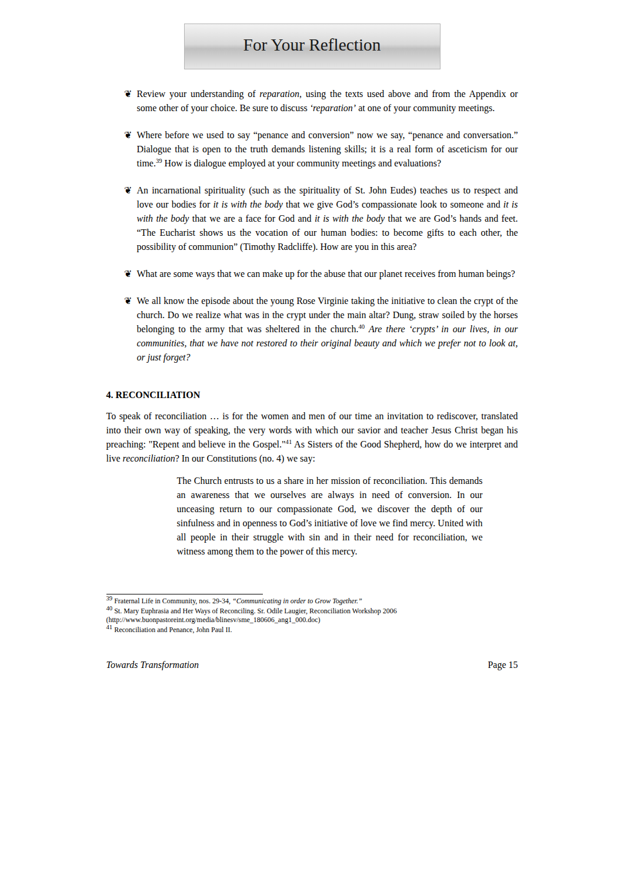For Your Reflection
Review your understanding of reparation, using the texts used above and from the Appendix or some other of your choice. Be sure to discuss ‘reparation’ at one of your community meetings.
Where before we used to say “penance and conversion” now we say, “penance and conversation.” Dialogue that is open to the truth demands listening skills; it is a real form of asceticism for our time.39 How is dialogue employed at your community meetings and evaluations?
An incarnational spirituality (such as the spirituality of St. John Eudes) teaches us to respect and love our bodies for it is with the body that we give God’s compassionate look to someone and it is with the body that we are a face for God and it is with the body that we are God’s hands and feet. “The Eucharist shows us the vocation of our human bodies: to become gifts to each other, the possibility of communion” (Timothy Radcliffe). How are you in this area?
What are some ways that we can make up for the abuse that our planet receives from human beings?
We all know the episode about the young Rose Virginie taking the initiative to clean the crypt of the church. Do we realize what was in the crypt under the main altar? Dung, straw soiled by the horses belonging to the army that was sheltered in the church.40 Are there ‘crypts’ in our lives, in our communities, that we have not restored to their original beauty and which we prefer not to look at, or just forget?
4. RECONCILIATION
To speak of reconciliation … is for the women and men of our time an invitation to rediscover, translated into their own way of speaking, the very words with which our savior and teacher Jesus Christ began his preaching: "Repent and believe in the Gospel."41 As Sisters of the Good Shepherd, how do we interpret and live reconciliation? In our Constitutions (no. 4) we say:
The Church entrusts to us a share in her mission of reconciliation. This demands an awareness that we ourselves are always in need of conversion. In our unceasing return to our compassionate God, we discover the depth of our sinfulness and in openness to God’s initiative of love we find mercy. United with all people in their struggle with sin and in their need for reconciliation, we witness among them to the power of this mercy.
39 Fraternal Life in Community, nos. 29-34, “Communicating in order to Grow Together.”
40 St. Mary Euphrasia and Her Ways of Reconciling. Sr. Odile Laugier, Reconciliation Workshop 2006 (http://www.buonpastoreint.org/media/blinesv/sme_180606_ang1_000.doc)
41 Reconciliation and Penance, John Paul II.
Towards Transformation Page 15